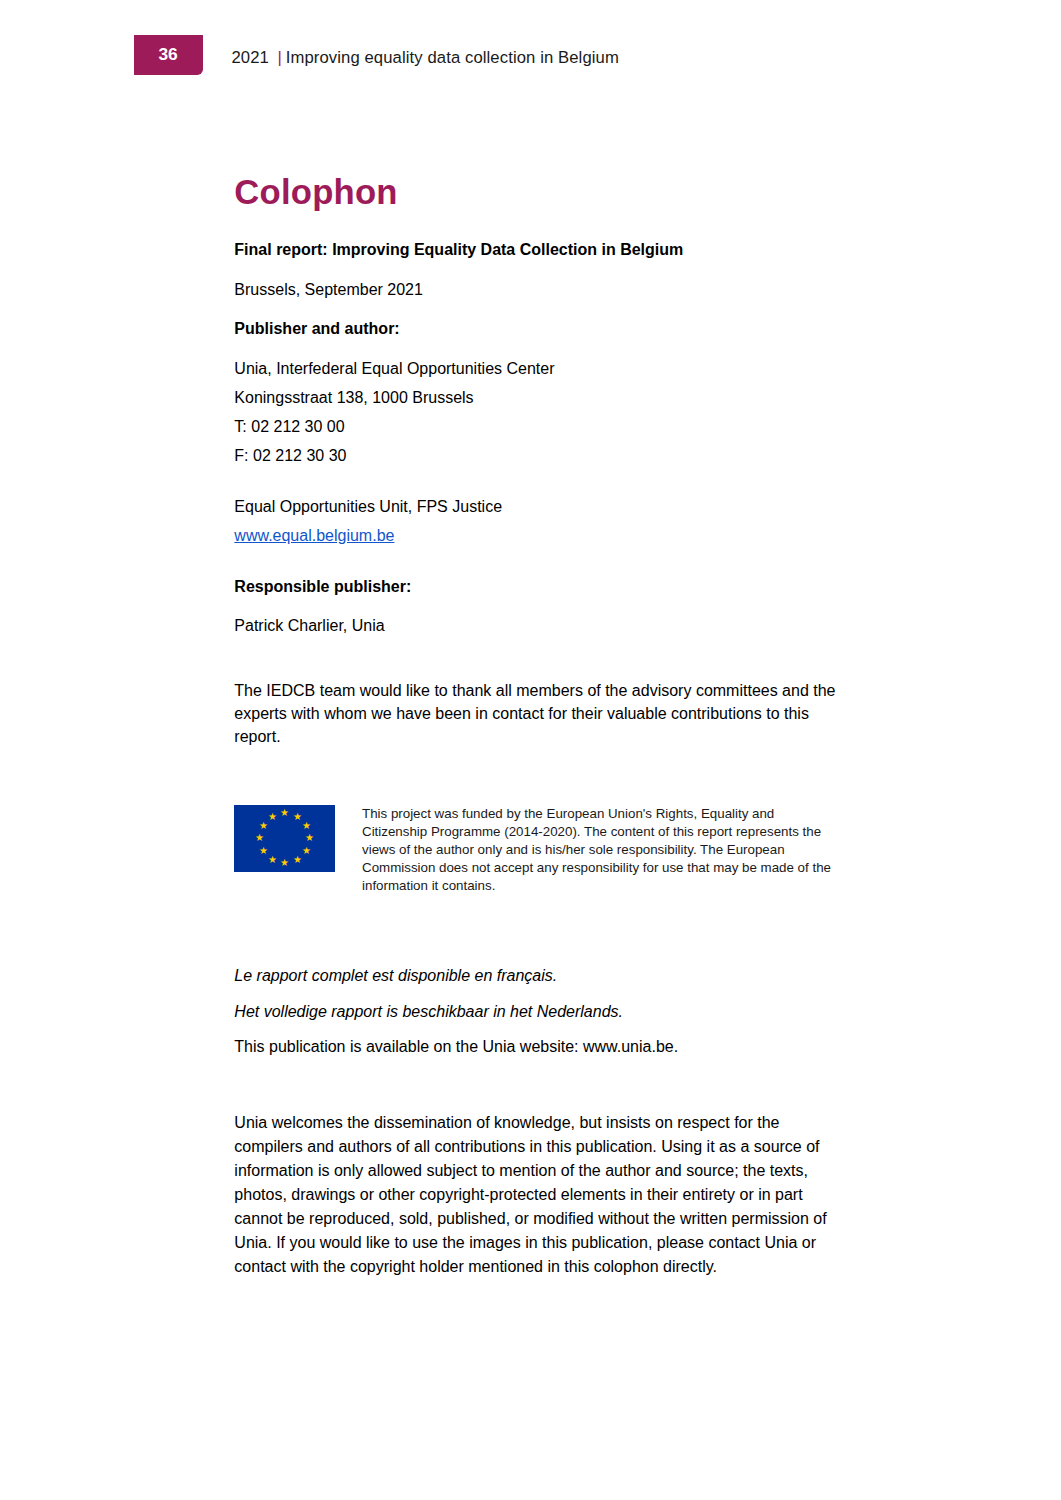36
2021 |Improving equality data collection in Belgium
Colophon
Final report: Improving Equality Data Collection in Belgium
Brussels, September 2021
Publisher and author:
Unia, Interfederal Equal Opportunities Center
Koningsstraat 138, 1000 Brussels
T: 02 212 30 00
F: 02 212 30 30
Equal Opportunities Unit, FPS Justice
www.equal.belgium.be
Responsible publisher:
Patrick Charlier, Unia
The IEDCB team would like to thank all members of the advisory committees and the experts with whom we have been in contact for their valuable contributions to this report.
★ ★ ★ ★ ★ ★ ★ ★ ★ ★ ★ ★
This project was funded by the European Union's Rights, Equality and Citizenship Programme (2014-2020). The content of this report represents the views of the author only and is his/her sole responsibility. The European Commission does not accept any responsibility for use that may be made of the information it contains.
Le rapport complet est disponible en français.
Het volledige rapport is beschikbaar in het Nederlands.
This publication is available on the Unia website: www.unia.be.
Unia welcomes the dissemination of knowledge, but insists on respect for the compilers and authors of all contributions in this publication. Using it as a source of information is only allowed subject to mention of the author and source; the texts, photos, drawings or other copyright-protected elements in their entirety or in part cannot be reproduced, sold, published, or modified without the written permission of Unia. If you would like to use the images in this publication, please contact Unia or contact with the copyright holder mentioned in this colophon directly.